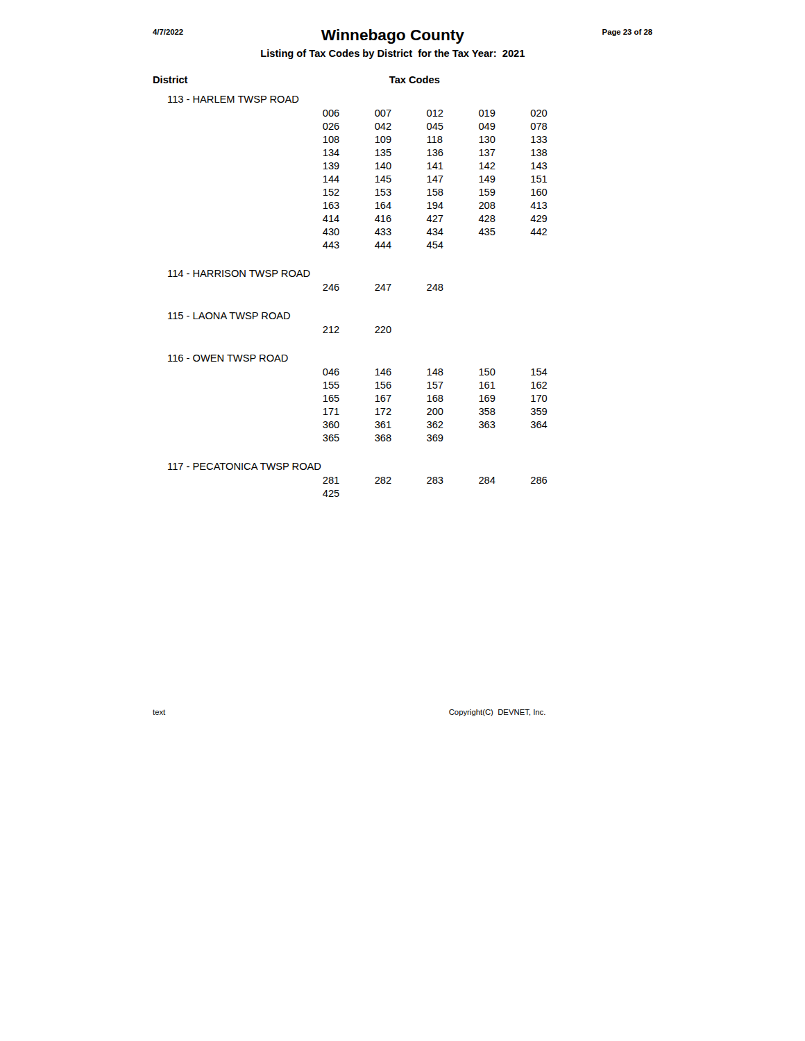4/7/2022
Winnebago County
Listing of Tax Codes by District for the Tax Year: 2021
Page 23 of 28
District Tax Codes
113 - HARLEM TWSP ROAD
| 006 | 007 | 012 | 019 | 020 |
| 026 | 042 | 045 | 049 | 078 |
| 108 | 109 | 118 | 130 | 133 |
| 134 | 135 | 136 | 137 | 138 |
| 139 | 140 | 141 | 142 | 143 |
| 144 | 145 | 147 | 149 | 151 |
| 152 | 153 | 158 | 159 | 160 |
| 163 | 164 | 194 | 208 | 413 |
| 414 | 416 | 427 | 428 | 429 |
| 430 | 433 | 434 | 435 | 442 |
| 443 | 444 | 454 | | |
114 - HARRISON TWSP ROAD
| 246 | 247 | 248 | | |
115 - LAONA TWSP ROAD
| 212 | 220 | | | |
116 - OWEN TWSP ROAD
| 046 | 146 | 148 | 150 | 154 |
| 155 | 156 | 157 | 161 | 162 |
| 165 | 167 | 168 | 169 | 170 |
| 171 | 172 | 200 | 358 | 359 |
| 360 | 361 | 362 | 363 | 364 |
| 365 | 368 | 369 | | |
117 - PECATONICA TWSP ROAD
| 281 | 282 | 283 | 284 | 286 |
| 425 | | | | |
text
Copyright(C) DEVNET, Inc.